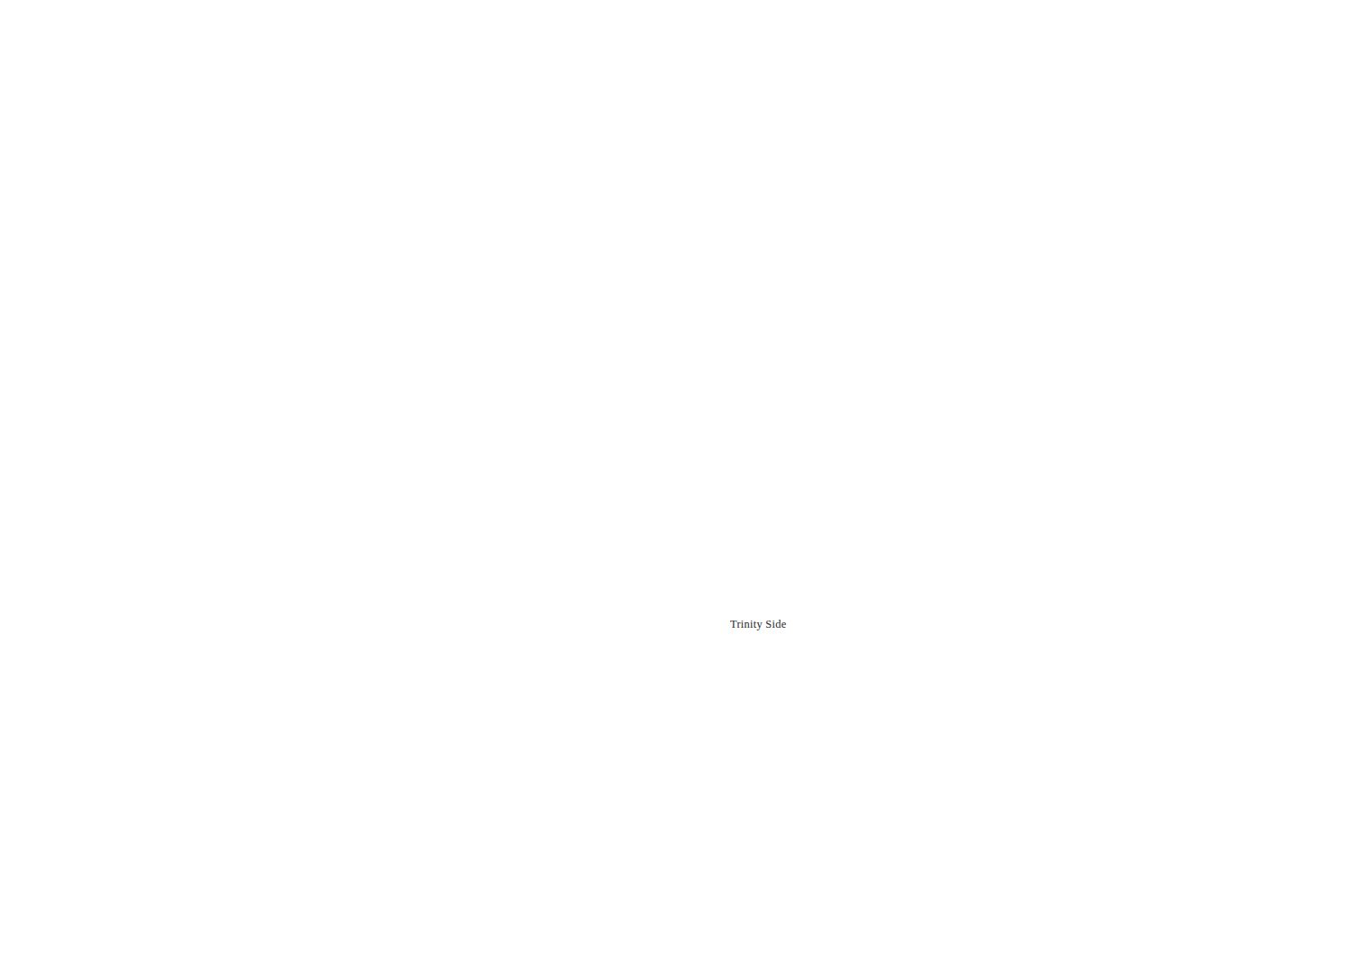Trinity Side